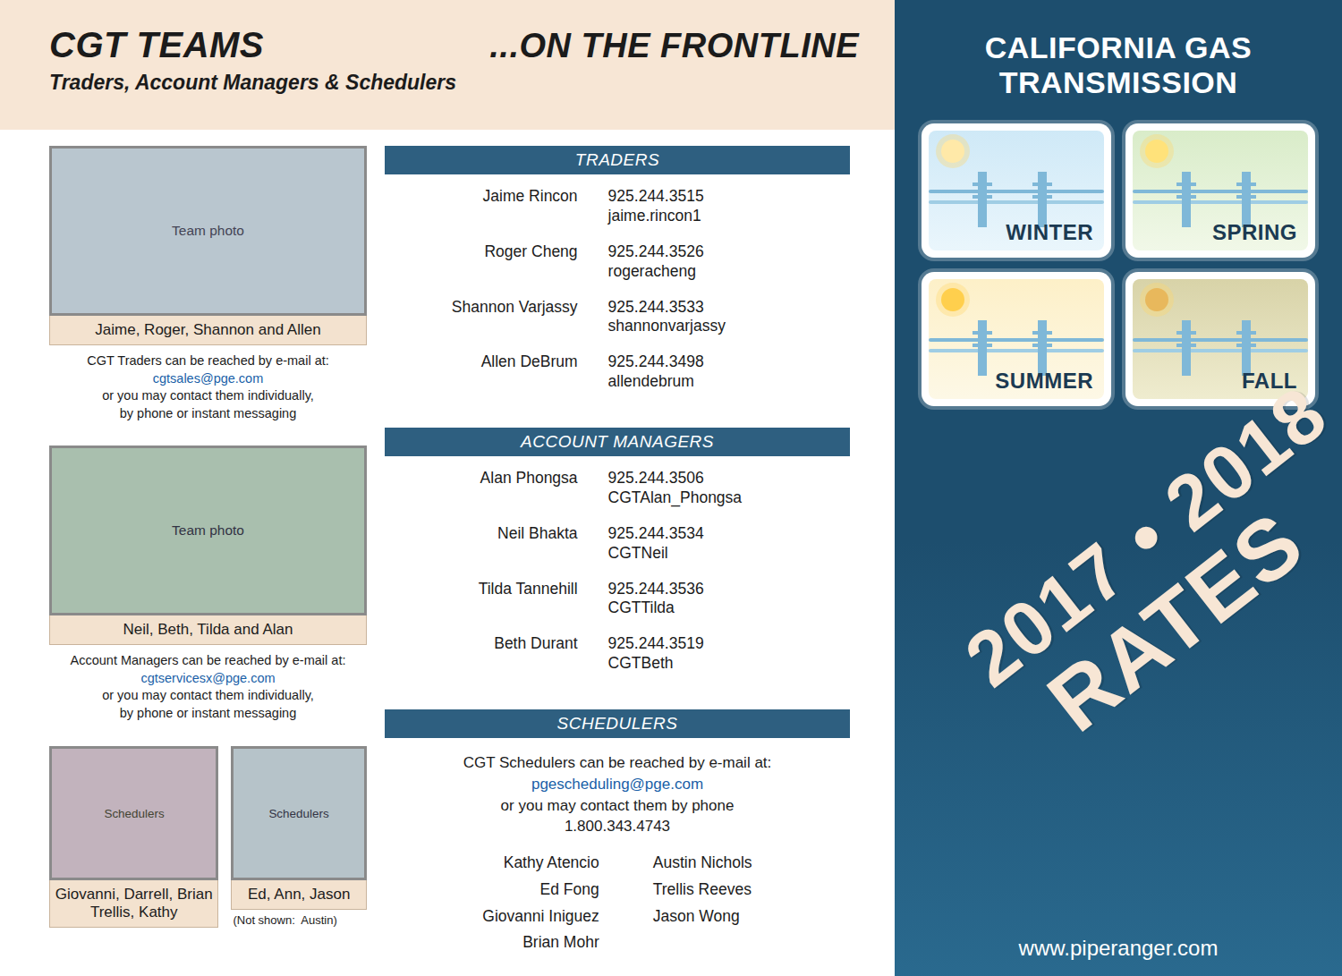CGT TEAMS ...ON THE FRONTLINE
Traders, Account Managers & Schedulers
Jaime, Roger, Shannon and Allen
CGT Traders can be reached by e-mail at:
cgtsales@pge.com
or you may contact them individually,
by phone or instant messaging
Neil, Beth, Tilda and Alan
Account Managers can be reached by e-mail at:
cgtservicesx@pge.com
or you may contact them individually,
by phone or instant messaging
Giovanni, Darrell, Brian
Trellis, Kathy
Ed, Ann, Jason
(Not shown: Austin)
TRADERS
| Jaime Rincon | 925.244.3515 jaime.rincon1 |
| Roger Cheng | 925.244.3526 rogeracheng |
| Shannon Varjassy | 925.244.3533 shannonvarjassy |
| Allen DeBrum | 925.244.3498 allendebrum |
ACCOUNT MANAGERS
| Alan Phongsa | 925.244.3506 CGTAlan_Phongsa |
| Neil Bhakta | 925.244.3534 CGTNeil |
| Tilda Tannehill | 925.244.3536 CGTTilda |
| Beth Durant | 925.244.3519 CGTBeth |
SCHEDULERS
CGT Schedulers can be reached by e-mail at:
pgescheduling@pge.com
or you may contact them by phone
1.800.343.4743
Kathy Atencio
Ed Fong
Giovanni Iniguez
Brian Mohr
Austin Nichols
Trellis Reeves
Jason Wong
CALIFORNIA GAS
TRANSMISSION
WINTER
SPRING
SUMMER
FALL
2017 • 2018 RATES
www.piperanger.com